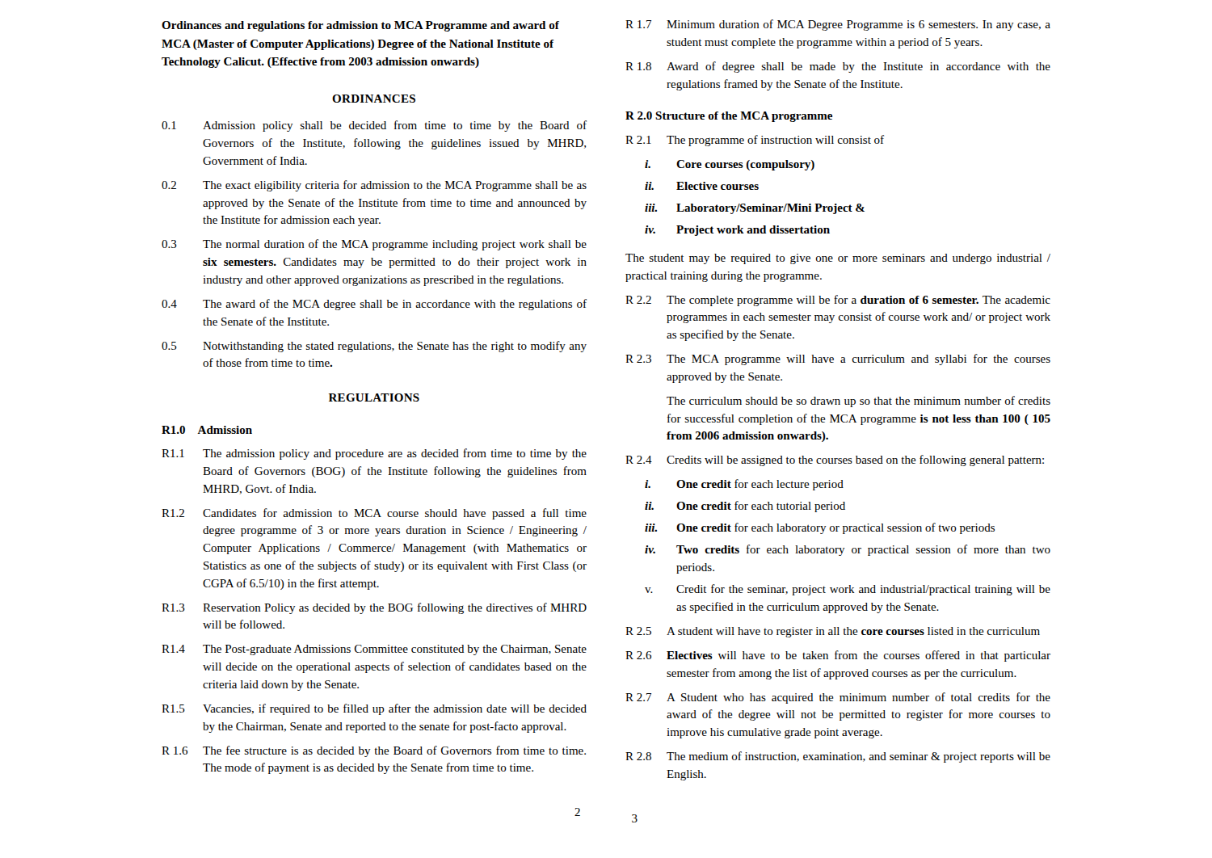Ordinances and regulations for admission to MCA Programme and award of MCA (Master of Computer Applications) Degree of the National Institute of Technology Calicut. (Effective from 2003 admission onwards)
ORDINANCES
0.1
Admission policy shall be decided from time to time by the Board of Governors of the Institute, following the guidelines issued by MHRD, Government of India.
0.2
The exact eligibility criteria for admission to the MCA Programme shall be as approved by the Senate of the Institute from time to time and announced by the Institute for admission each year.
0.3
The normal duration of the MCA programme including project work shall be six semesters. Candidates may be permitted to do their project work in industry and other approved organizations as prescribed in the regulations.
0.4
The award of the MCA degree shall be in accordance with the regulations of the Senate of the Institute.
0.5
Notwithstanding the stated regulations, the Senate has the right to modify any of those from time to time.
REGULATIONS
R1.0 Admission
R1.1
The admission policy and procedure are as decided from time to time by the Board of Governors (BOG) of the Institute following the guidelines from MHRD, Govt. of India.
R1.2
Candidates for admission to MCA course should have passed a full time degree programme of 3 or more years duration in Science / Engineering / Computer Applications / Commerce/ Management (with Mathematics or Statistics as one of the subjects of study) or its equivalent with First Class (or CGPA of 6.5/10) in the first attempt.
R1.3
Reservation Policy as decided by the BOG following the directives of MHRD will be followed.
R1.4
The Post-graduate Admissions Committee constituted by the Chairman, Senate will decide on the operational aspects of selection of candidates based on the criteria laid down by the Senate.
R1.5
Vacancies, if required to be filled up after the admission date will be decided by the Chairman, Senate and reported to the senate for post-facto approval.
R 1.6
The fee structure is as decided by the Board of Governors from time to time. The mode of payment is as decided by the Senate from time to time.
2
R 1.7
Minimum duration of MCA Degree Programme is 6 semesters. In any case, a student must complete the programme within a period of 5 years.
R 1.8
Award of degree shall be made by the Institute in accordance with the regulations framed by the Senate of the Institute.
R 2.0 Structure of the MCA programme
R 2.1
The programme of instruction will consist of
i.
Core courses (compulsory)
ii.
Elective courses
iii.
Laboratory/Seminar/Mini Project &
iv.
Project work and dissertation
The student may be required to give one or more seminars and undergo industrial / practical training during the programme.
R 2.2
The complete programme will be for a duration of 6 semester. The academic programmes in each semester may consist of course work and/ or project work as specified by the Senate.
R 2.3
The MCA programme will have a curriculum and syllabi for the courses approved by the Senate.
The curriculum should be so drawn up so that the minimum number of credits for successful completion of the MCA programme is not less than 100 ( 105 from 2006 admission onwards).
R 2.4
Credits will be assigned to the courses based on the following general pattern:
i.
One credit for each lecture period
ii.
One credit for each tutorial period
iii.
One credit for each laboratory or practical session of two periods
iv.
Two credits for each laboratory or practical session of more than two periods.
v.
Credit for the seminar, project work and industrial/practical training will be as specified in the curriculum approved by the Senate.
R 2.5
A student will have to register in all the core courses listed in the curriculum
R 2.6
Electives will have to be taken from the courses offered in that particular semester from among the list of approved courses as per the curriculum.
R 2.7
A Student who has acquired the minimum number of total credits for the award of the degree will not be permitted to register for more courses to improve his cumulative grade point average.
R 2.8
The medium of instruction, examination, and seminar & project reports will be English.
3